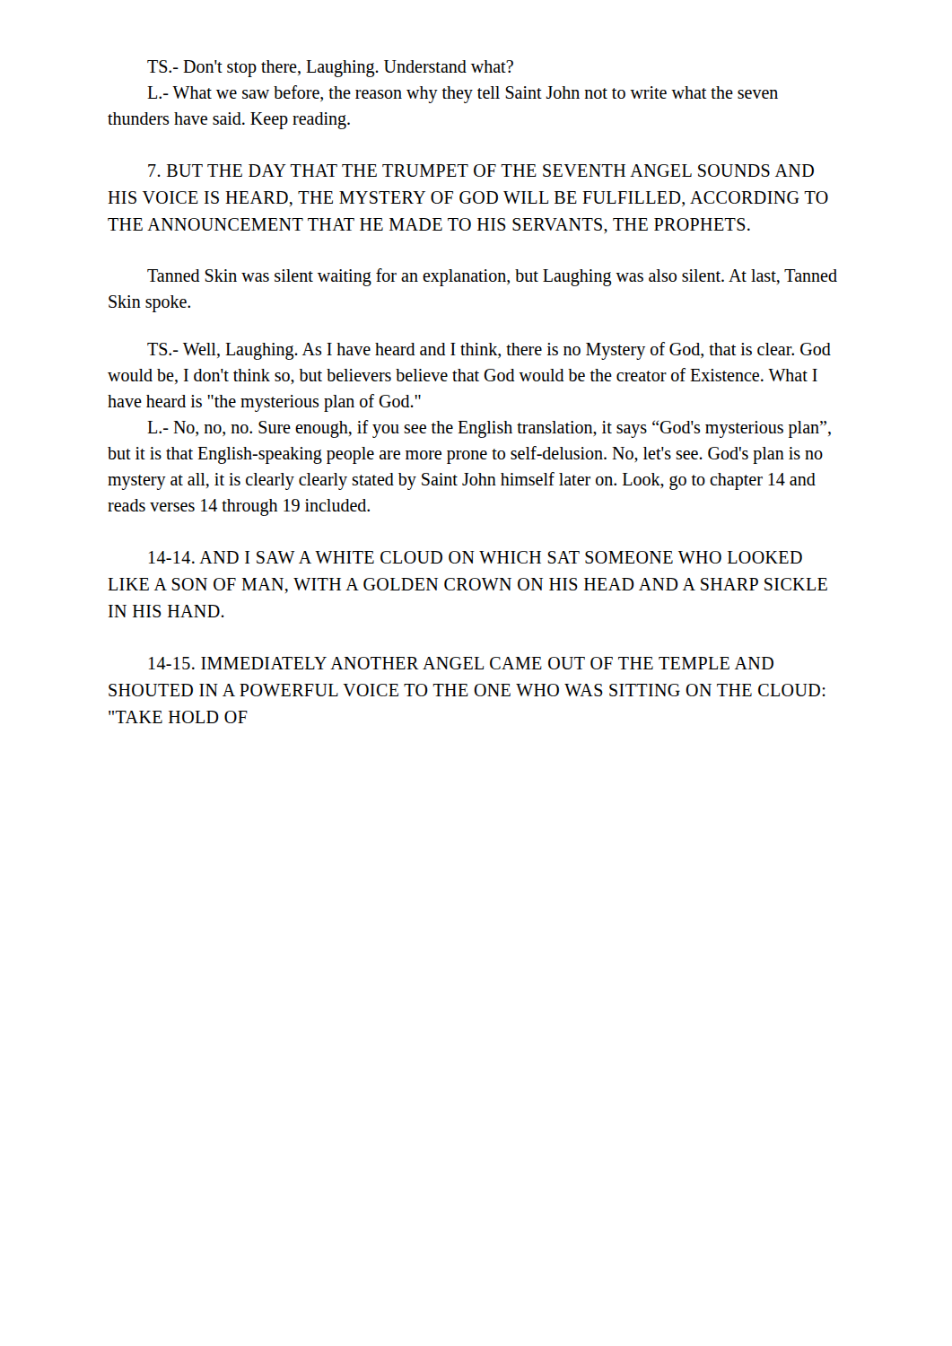TS.- Don't stop there, Laughing. Understand what?
L.- What we saw before, the reason why they tell Saint John not to write what the seven thunders have said. Keep reading.
7. But the day that the trumpet of the seventh angel sounds and his voice is heard, the mystery of God will be fulfilled, according to the announcement that he made to his servants, the prophets.
Tanned Skin was silent waiting for an explanation, but Laughing was also silent. At last, Tanned Skin spoke.
TS.- Well, Laughing. As I have heard and I think, there is no Mystery of God, that is clear. God would be, I don't think so, but believers believe that God would be the creator of Existence. What I have heard is "the mysterious plan of God."
L.- No, no, no. Sure enough, if you see the English translation, it says “God's mysterious plan”, but it is that English-speaking people are more prone to self-delusion. No, let's see. God's plan is no mystery at all, it is clearly clearly stated by Saint John himself later on. Look, go to chapter 14 and reads verses 14 through 19 included.
14-14. And I saw a white cloud on which sat someone who looked like a son of man, with a golden crown on his head and a sharp sickle in his hand.
14-15. Immediately another angel came out of the temple and shouted in a powerful voice to the one who was sitting on the cloud: "Take hold of